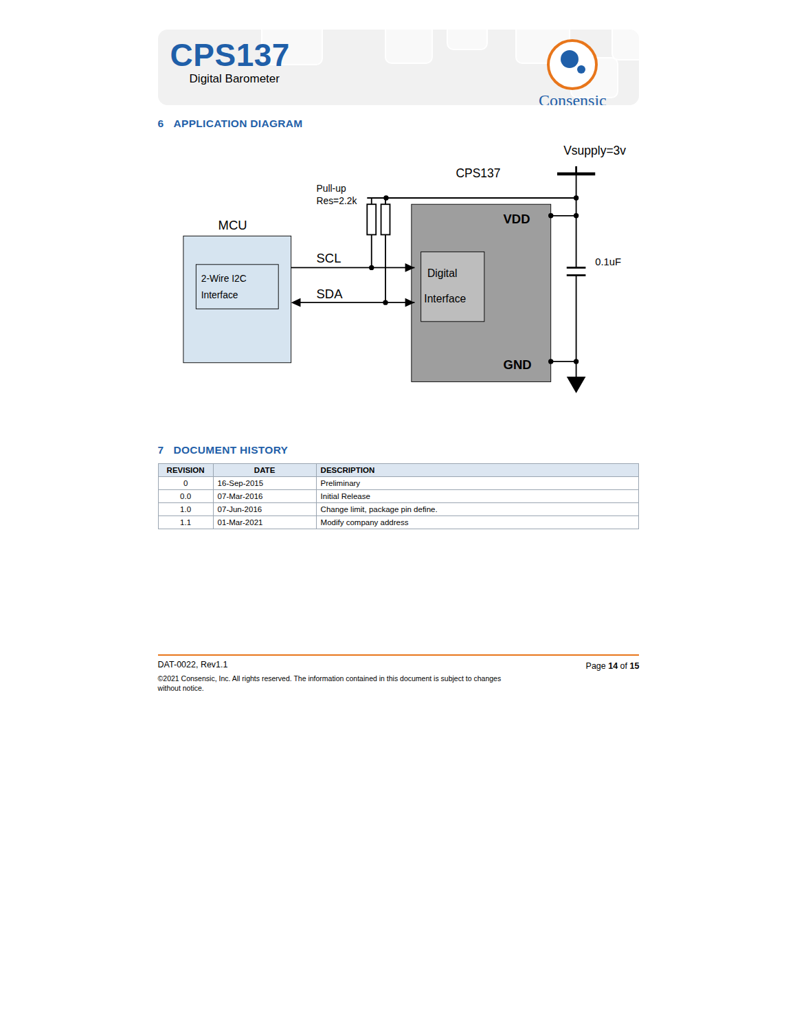CPS137
Digital Barometer
Consensic
6 APPLICATION DIAGRAM
Vsupply=3v CPS137 VDD GND Digital Interface 0.1uF MCU 2-Wire I2C Interface Pull-up Res=2.2k SCL SDA
7 DOCUMENT HISTORY
| REVISION | DATE | DESCRIPTION |
| --- | --- | --- |
| 0 | 16-Sep-2015 | Preliminary |
| 0.0 | 07-Mar-2016 | Initial Release |
| 1.0 | 07-Jun-2016 | Change limit, package pin define. |
| 1.1 | 01-Mar-2021 | Modify company address |
DAT-0022, Rev1.1
©2021 Consensic, Inc. All rights reserved. The information contained in this document is subject to changes without notice.
Page 14 of 15